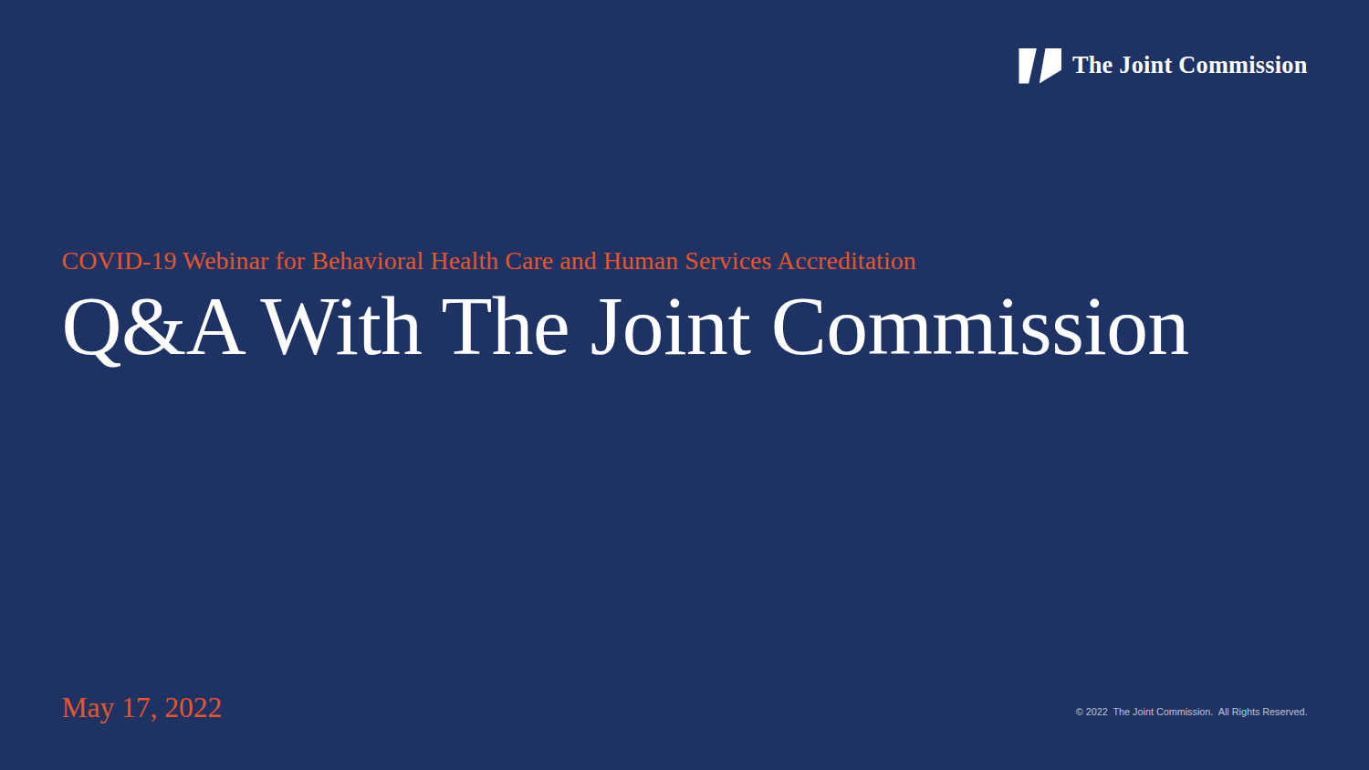The Joint Commission
COVID-19 Webinar for Behavioral Health Care and Human Services Accreditation
Q&A With The Joint Commission
May 17, 2022
© 2022 The Joint Commission. All Rights Reserved.